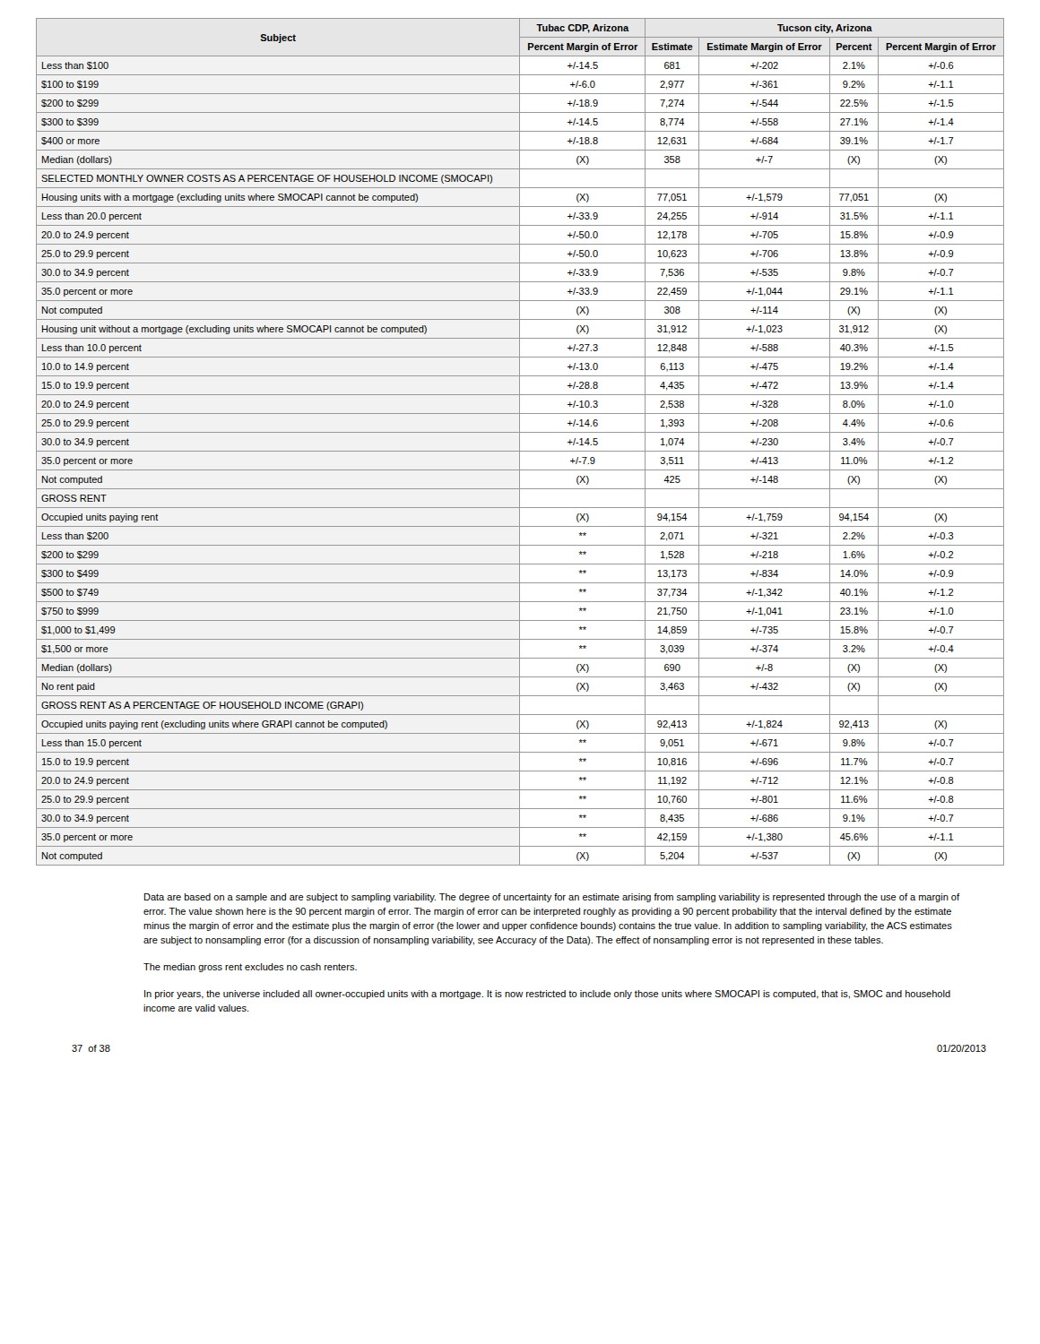| Subject | Tubac CDP, Arizona | Tucson city, Arizona |
| --- | --- | --- |
| Percent Margin of Error | Estimate | Estimate Margin of Error | Percent | Percent Margin of Error |
| Less than $100 | +/-14.5 | 681 | +/-202 | 2.1% | +/-0.6 |
| $100 to $199 | +/-6.0 | 2,977 | +/-361 | 9.2% | +/-1.1 |
| $200 to $299 | +/-18.9 | 7,274 | +/-544 | 22.5% | +/-1.5 |
| $300 to $399 | +/-14.5 | 8,774 | +/-558 | 27.1% | +/-1.4 |
| $400 or more | +/-18.8 | 12,631 | +/-684 | 39.1% | +/-1.7 |
| Median (dollars) | (X) | 358 | +/-7 | (X) | (X) |
| SELECTED MONTHLY OWNER COSTS AS A PERCENTAGE OF HOUSEHOLD INCOME (SMOCAPI) | | | | | |
| Housing units with a mortgage (excluding units where SMOCAPI cannot be computed) | (X) | 77,051 | +/-1,579 | 77,051 | (X) |
| Less than 20.0 percent | +/-33.9 | 24,255 | +/-914 | 31.5% | +/-1.1 |
| 20.0 to 24.9 percent | +/-50.0 | 12,178 | +/-705 | 15.8% | +/-0.9 |
| 25.0 to 29.9 percent | +/-50.0 | 10,623 | +/-706 | 13.8% | +/-0.9 |
| 30.0 to 34.9 percent | +/-33.9 | 7,536 | +/-535 | 9.8% | +/-0.7 |
| 35.0 percent or more | +/-33.9 | 22,459 | +/-1,044 | 29.1% | +/-1.1 |
| Not computed | (X) | 308 | +/-114 | (X) | (X) |
| Housing unit without a mortgage (excluding units where SMOCAPI cannot be computed) | (X) | 31,912 | +/-1,023 | 31,912 | (X) |
| Less than 10.0 percent | +/-27.3 | 12,848 | +/-588 | 40.3% | +/-1.5 |
| 10.0 to 14.9 percent | +/-13.0 | 6,113 | +/-475 | 19.2% | +/-1.4 |
| 15.0 to 19.9 percent | +/-28.8 | 4,435 | +/-472 | 13.9% | +/-1.4 |
| 20.0 to 24.9 percent | +/-10.3 | 2,538 | +/-328 | 8.0% | +/-1.0 |
| 25.0 to 29.9 percent | +/-14.6 | 1,393 | +/-208 | 4.4% | +/-0.6 |
| 30.0 to 34.9 percent | +/-14.5 | 1,074 | +/-230 | 3.4% | +/-0.7 |
| 35.0 percent or more | +/-7.9 | 3,511 | +/-413 | 11.0% | +/-1.2 |
| Not computed | (X) | 425 | +/-148 | (X) | (X) |
| GROSS RENT | | | | | |
| Occupied units paying rent | (X) | 94,154 | +/-1,759 | 94,154 | (X) |
| Less than $200 | ** | 2,071 | +/-321 | 2.2% | +/-0.3 |
| $200 to $299 | ** | 1,528 | +/-218 | 1.6% | +/-0.2 |
| $300 to $499 | ** | 13,173 | +/-834 | 14.0% | +/-0.9 |
| $500 to $749 | ** | 37,734 | +/-1,342 | 40.1% | +/-1.2 |
| $750 to $999 | ** | 21,750 | +/-1,041 | 23.1% | +/-1.0 |
| $1,000 to $1,499 | ** | 14,859 | +/-735 | 15.8% | +/-0.7 |
| $1,500 or more | ** | 3,039 | +/-374 | 3.2% | +/-0.4 |
| Median (dollars) | (X) | 690 | +/-8 | (X) | (X) |
| No rent paid | (X) | 3,463 | +/-432 | (X) | (X) |
| GROSS RENT AS A PERCENTAGE OF HOUSEHOLD INCOME (GRAPI) | | | | | |
| Occupied units paying rent (excluding units where GRAPI cannot be computed) | (X) | 92,413 | +/-1,824 | 92,413 | (X) |
| Less than 15.0 percent | ** | 9,051 | +/-671 | 9.8% | +/-0.7 |
| 15.0 to 19.9 percent | ** | 10,816 | +/-696 | 11.7% | +/-0.7 |
| 20.0 to 24.9 percent | ** | 11,192 | +/-712 | 12.1% | +/-0.8 |
| 25.0 to 29.9 percent | ** | 10,760 | +/-801 | 11.6% | +/-0.8 |
| 30.0 to 34.9 percent | ** | 8,435 | +/-686 | 9.1% | +/-0.7 |
| 35.0 percent or more | ** | 42,159 | +/-1,380 | 45.6% | +/-1.1 |
| Not computed | (X) | 5,204 | +/-537 | (X) | (X) |
Data are based on a sample and are subject to sampling variability. The degree of uncertainty for an estimate arising from sampling variability is represented through the use of a margin of error. The value shown here is the 90 percent margin of error. The margin of error can be interpreted roughly as providing a 90 percent probability that the interval defined by the estimate minus the margin of error and the estimate plus the margin of error (the lower and upper confidence bounds) contains the true value. In addition to sampling variability, the ACS estimates are subject to nonsampling error (for a discussion of nonsampling variability, see Accuracy of the Data). The effect of nonsampling error is not represented in these tables.
The median gross rent excludes no cash renters.
In prior years, the universe included all owner-occupied units with a mortgage. It is now restricted to include only those units where SMOCAPI is computed, that is, SMOC and household income are valid values.
37 of 38 01/20/2013